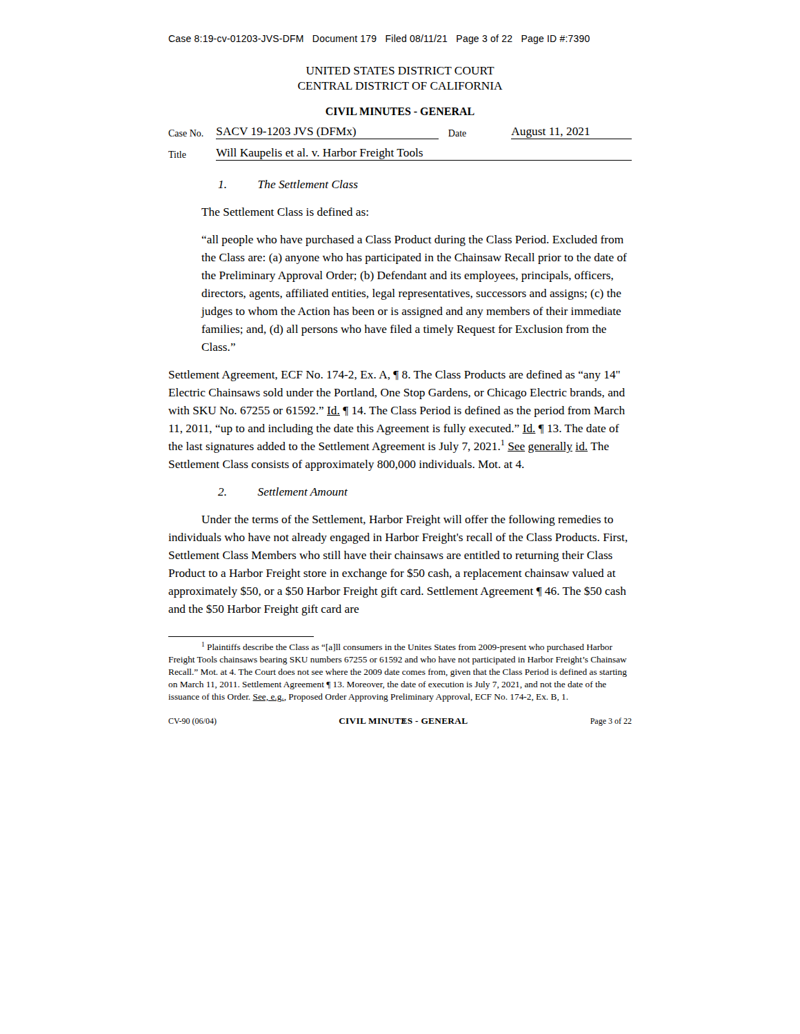Case 8:19-cv-01203-JVS-DFM Document 179 Filed 08/11/21 Page 3 of 22 Page ID #:7390
UNITED STATES DISTRICT COURT
CENTRAL DISTRICT OF CALIFORNIA
CIVIL MINUTES - GENERAL
| Case No. | SACV 19-1203 JVS (DFMx) | Date | August 11, 2021 |
| Title | Will Kaupelis et al. v. Harbor Freight Tools |
1. The Settlement Class
The Settlement Class is defined as:
“all people who have purchased a Class Product during the Class Period. Excluded from the Class are: (a) anyone who has participated in the Chainsaw Recall prior to the date of the Preliminary Approval Order; (b) Defendant and its employees, principals, officers, directors, agents, affiliated entities, legal representatives, successors and assigns; (c) the judges to whom the Action has been or is assigned and any members of their immediate families; and, (d) all persons who have filed a timely Request for Exclusion from the Class.”
Settlement Agreement, ECF No. 174-2, Ex. A, ¶ 8. The Class Products are defined as “any 14" Electric Chainsaws sold under the Portland, One Stop Gardens, or Chicago Electric brands, and with SKU No. 67255 or 61592.” Id. ¶ 14. The Class Period is defined as the period from March 11, 2011, “up to and including the date this Agreement is fully executed.” Id. ¶ 13. The date of the last signatures added to the Settlement Agreement is July 7, 2021.1 See generally id. The Settlement Class consists of approximately 800,000 individuals. Mot. at 4.
2. Settlement Amount
Under the terms of the Settlement, Harbor Freight will offer the following remedies to individuals who have not already engaged in Harbor Freight's recall of the Class Products. First, Settlement Class Members who still have their chainsaws are entitled to returning their Class Product to a Harbor Freight store in exchange for $50 cash, a replacement chainsaw valued at approximately $50, or a $50 Harbor Freight gift card. Settlement Agreement ¶ 46. The $50 cash and the $50 Harbor Freight gift card are
1 Plaintiffs describe the Class as “[a]ll consumers in the Unites States from 2009-present who purchased Harbor Freight Tools chainsaws bearing SKU numbers 67255 or 61592 and who have not participated in Harbor Freight’s Chainsaw Recall.” Mot. at 4. The Court does not see where the 2009 date comes from, given that the Class Period is defined as starting on March 11, 2011. Settlement Agreement ¶ 13. Moreover, the date of execution is July 7, 2021, and not the date of the issuance of this Order. See, e.g., Proposed Order Approving Preliminary Approval, ECF No. 174-2, Ex. B, 1.
CV-90 (06/04)
CIVIL MINUTES - GENERAL3
Page 3 of 22